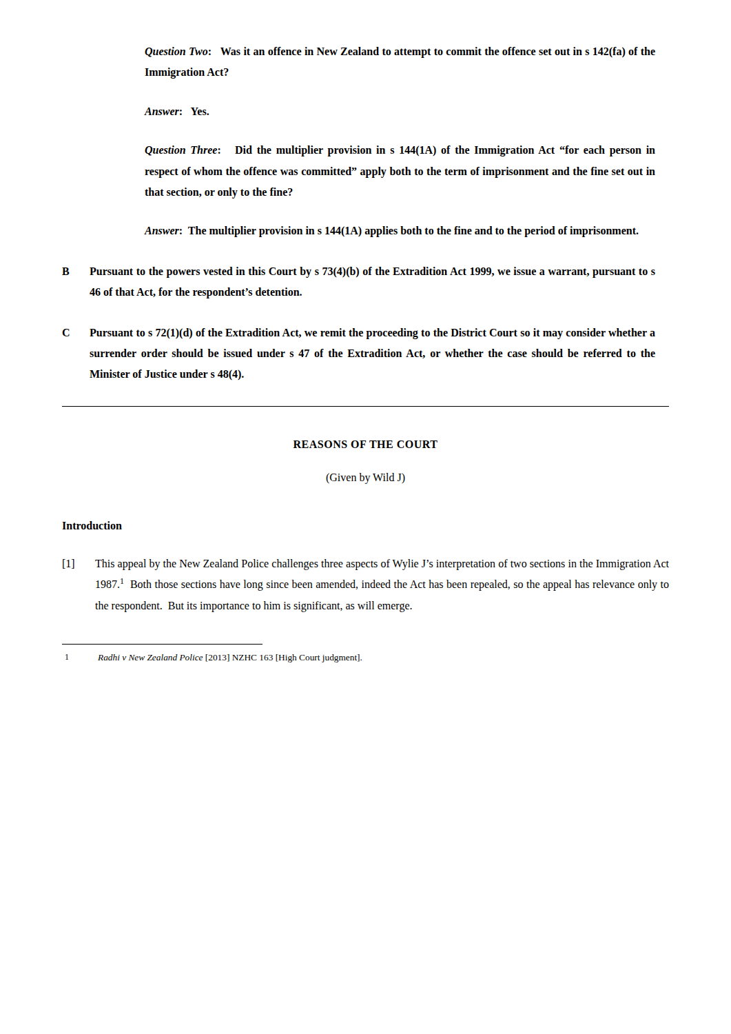Question Two: Was it an offence in New Zealand to attempt to commit the offence set out in s 142(fa) of the Immigration Act?
Answer: Yes.
Question Three: Did the multiplier provision in s 144(1A) of the Immigration Act “for each person in respect of whom the offence was committed” apply both to the term of imprisonment and the fine set out in that section, or only to the fine?
Answer: The multiplier provision in s 144(1A) applies both to the fine and to the period of imprisonment.
B
Pursuant to the powers vested in this Court by s 73(4)(b) of the Extradition Act 1999, we issue a warrant, pursuant to s 46 of that Act, for the respondent’s detention.
C
Pursuant to s 72(1)(d) of the Extradition Act, we remit the proceeding to the District Court so it may consider whether a surrender order should be issued under s 47 of the Extradition Act, or whether the case should be referred to the Minister of Justice under s 48(4).
REASONS OF THE COURT
(Given by Wild J)
Introduction
[1]
This appeal by the New Zealand Police challenges three aspects of Wylie J’s interpretation of two sections in the Immigration Act 1987.1 Both those sections have long since been amended, indeed the Act has been repealed, so the appeal has relevance only to the respondent. But its importance to him is significant, as will emerge.
1
Radhi v New Zealand Police [2013] NZHC 163 [High Court judgment].